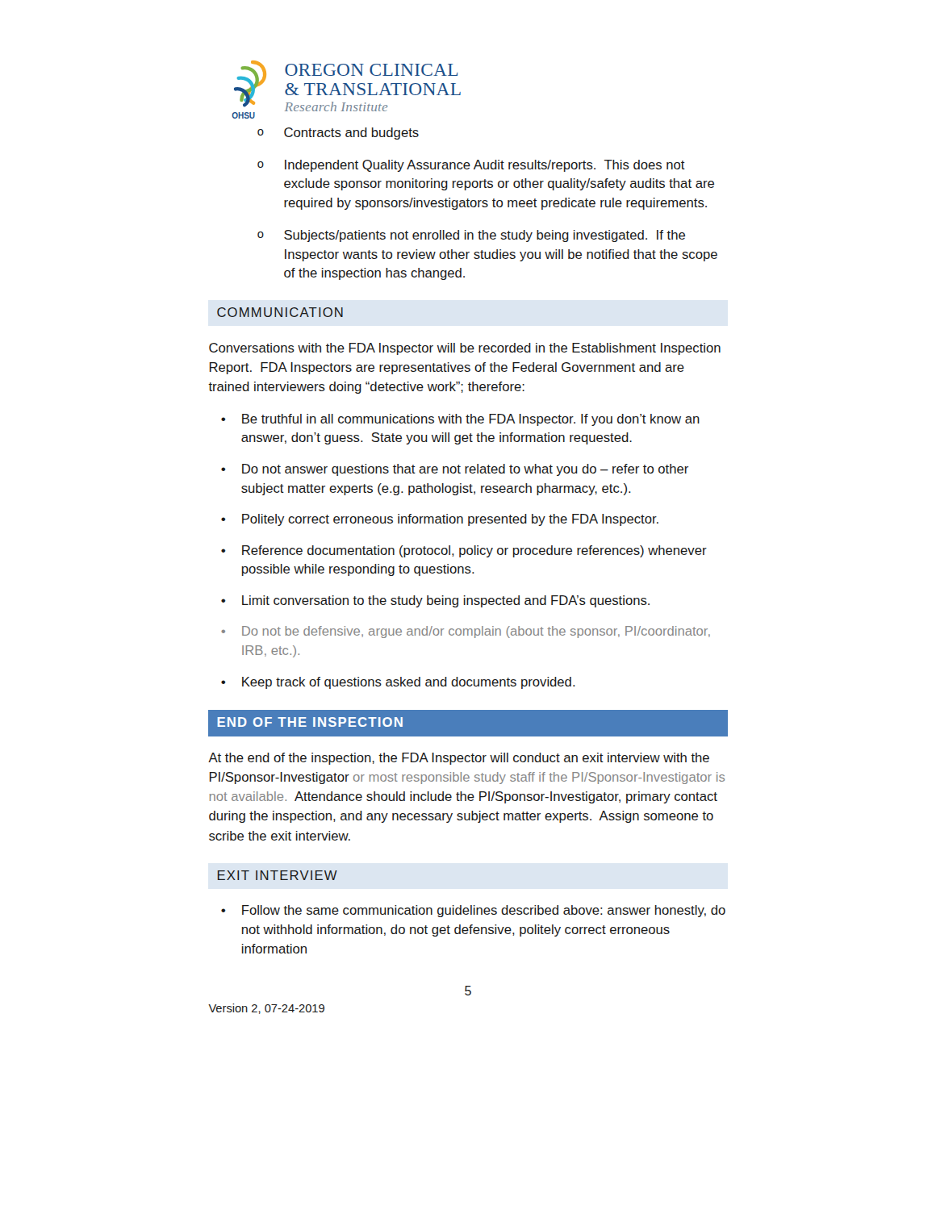OREGON CLINICAL
& TRANSLATIONAL
Research Institute
OHSU
Contracts and budgets
Independent Quality Assurance Audit results/reports. This does not exclude sponsor monitoring reports or other quality/safety audits that are required by sponsors/investigators to meet predicate rule requirements.
Subjects/patients not enrolled in the study being investigated. If the Inspector wants to review other studies you will be notified that the scope of the inspection has changed.
COMMUNICATION
Conversations with the FDA Inspector will be recorded in the Establishment Inspection Report. FDA Inspectors are representatives of the Federal Government and are trained interviewers doing “detective work”; therefore:
Be truthful in all communications with the FDA Inspector. If you don’t know an answer, don’t guess. State you will get the information requested.
Do not answer questions that are not related to what you do – refer to other subject matter experts (e.g. pathologist, research pharmacy, etc.).
Politely correct erroneous information presented by the FDA Inspector.
Reference documentation (protocol, policy or procedure references) whenever possible while responding to questions.
Limit conversation to the study being inspected and FDA’s questions.
Do not be defensive, argue and/or complain (about the sponsor, PI/coordinator, IRB, etc.).
Keep track of questions asked and documents provided.
END OF THE INSPECTION
At the end of the inspection, the FDA Inspector will conduct an exit interview with the PI/Sponsor-Investigator or most responsible study staff if the PI/Sponsor-Investigator is not available. Attendance should include the PI/Sponsor-Investigator, primary contact during the inspection, and any necessary subject matter experts. Assign someone to scribe the exit interview.
EXIT INTERVIEW
Follow the same communication guidelines described above: answer honestly, do not withhold information, do not get defensive, politely correct erroneous information
5
Version 2, 07-24-2019